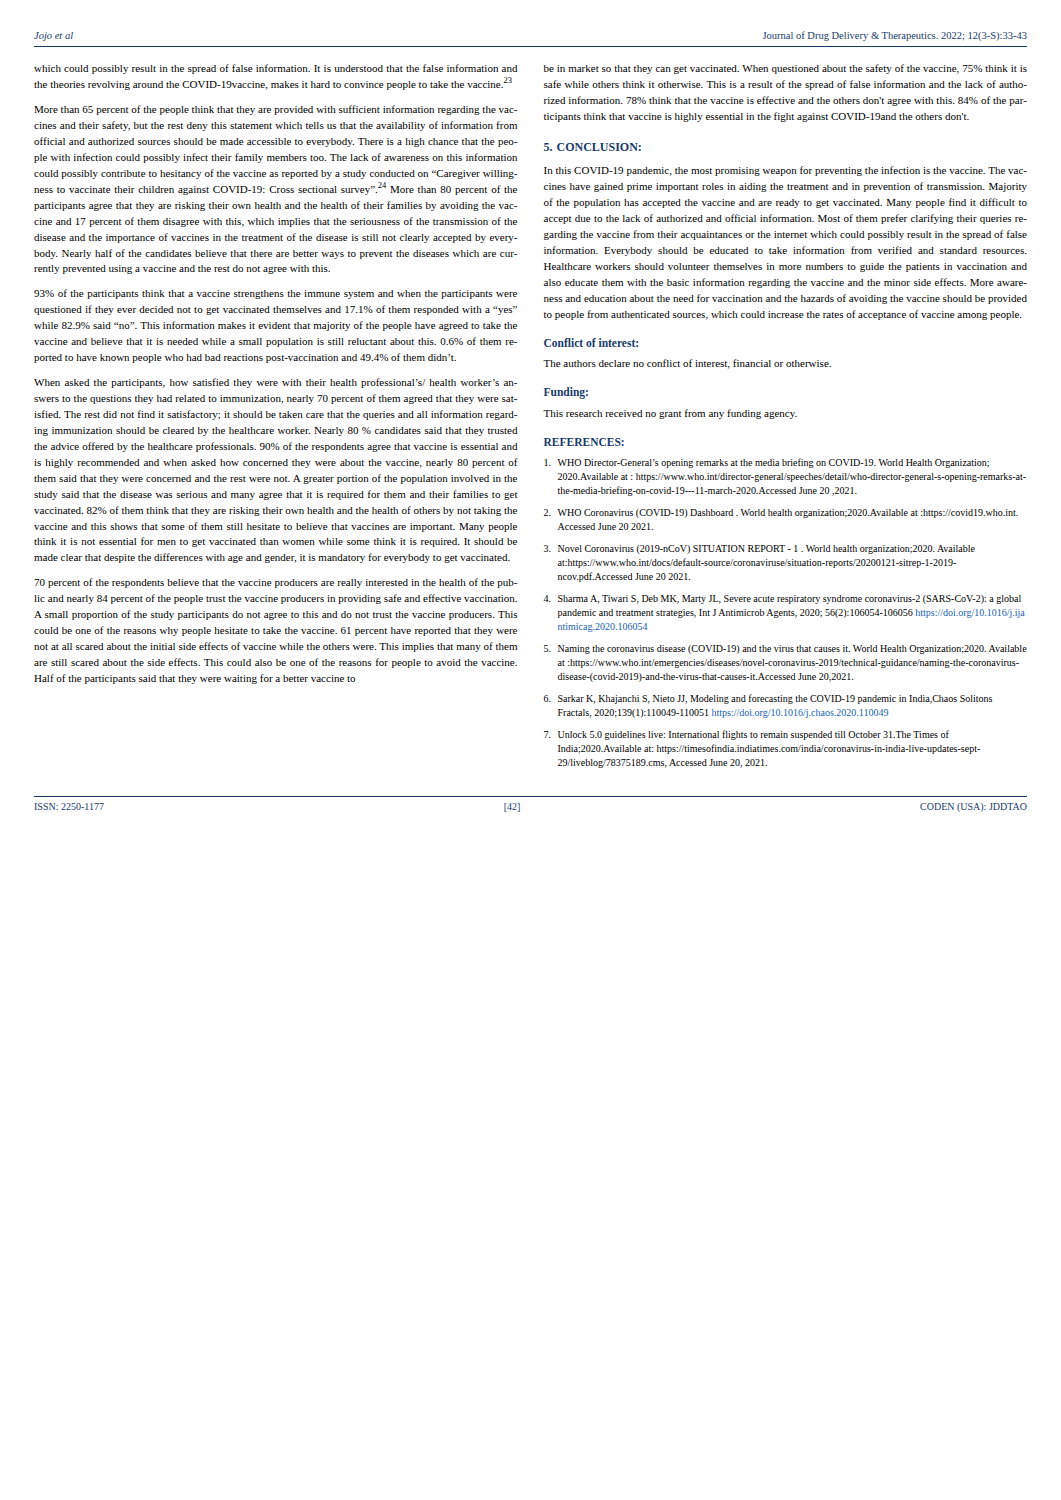Jojo et al
Journal of Drug Delivery & Therapeutics. 2022; 12(3-S):33-43
which could possibly result in the spread of false information. It is understood that the false information and the theories revolving around the COVID-19vaccine, makes it hard to convince people to take the vaccine.23
More than 65 percent of the people think that they are provided with sufficient information regarding the vaccines and their safety, but the rest deny this statement which tells us that the availability of information from official and authorized sources should be made accessible to everybody. There is a high chance that the people with infection could possibly infect their family members too. The lack of awareness on this information could possibly contribute to hesitancy of the vaccine as reported by a study conducted on “Caregiver willingness to vaccinate their children against COVID-19: Cross sectional survey”.24 More than 80 percent of the participants agree that they are risking their own health and the health of their families by avoiding the vaccine and 17 percent of them disagree with this, which implies that the seriousness of the transmission of the disease and the importance of vaccines in the treatment of the disease is still not clearly accepted by everybody. Nearly half of the candidates believe that there are better ways to prevent the diseases which are currently prevented using a vaccine and the rest do not agree with this.
93% of the participants think that a vaccine strengthens the immune system and when the participants were questioned if they ever decided not to get vaccinated themselves and 17.1% of them responded with a “yes” while 82.9% said “no”. This information makes it evident that majority of the people have agreed to take the vaccine and believe that it is needed while a small population is still reluctant about this. 0.6% of them reported to have known people who had bad reactions post-vaccination and 49.4% of them didn’t.
When asked the participants, how satisfied they were with their health professional’s/ health worker’s answers to the questions they had related to immunization, nearly 70 percent of them agreed that they were satisfied. The rest did not find it satisfactory; it should be taken care that the queries and all information regarding immunization should be cleared by the healthcare worker. Nearly 80 % candidates said that they trusted the advice offered by the healthcare professionals. 90% of the respondents agree that vaccine is essential and is highly recommended and when asked how concerned they were about the vaccine, nearly 80 percent of them said that they were concerned and the rest were not. A greater portion of the population involved in the study said that the disease was serious and many agree that it is required for them and their families to get vaccinated. 82% of them think that they are risking their own health and the health of others by not taking the vaccine and this shows that some of them still hesitate to believe that vaccines are important. Many people think it is not essential for men to get vaccinated than women while some think it is required. It should be made clear that despite the differences with age and gender, it is mandatory for everybody to get vaccinated.
70 percent of the respondents believe that the vaccine producers are really interested in the health of the public and nearly 84 percent of the people trust the vaccine producers in providing safe and effective vaccination. A small proportion of the study participants do not agree to this and do not trust the vaccine producers. This could be one of the reasons why people hesitate to take the vaccine. 61 percent have reported that they were not at all scared about the initial side effects of vaccine while the others were. This implies that many of them are still scared about the side effects. This could also be one of the reasons for people to avoid the vaccine. Half of the participants said that they were waiting for a better vaccine to
be in market so that they can get vaccinated. When questioned about the safety of the vaccine, 75% think it is safe while others think it otherwise. This is a result of the spread of false information and the lack of authorized information. 78% think that the vaccine is effective and the others don't agree with this. 84% of the participants think that vaccine is highly essential in the fight against COVID-19and the others don't.
5. CONCLUSION:
In this COVID-19 pandemic, the most promising weapon for preventing the infection is the vaccine. The vaccines have gained prime important roles in aiding the treatment and in prevention of transmission. Majority of the population has accepted the vaccine and are ready to get vaccinated. Many people find it difficult to accept due to the lack of authorized and official information. Most of them prefer clarifying their queries regarding the vaccine from their acquaintances or the internet which could possibly result in the spread of false information. Everybody should be educated to take information from verified and standard resources. Healthcare workers should volunteer themselves in more numbers to guide the patients in vaccination and also educate them with the basic information regarding the vaccine and the minor side effects. More awareness and education about the need for vaccination and the hazards of avoiding the vaccine should be provided to people from authenticated sources, which could increase the rates of acceptance of vaccine among people.
Conflict of interest:
The authors declare no conflict of interest, financial or otherwise.
Funding:
This research received no grant from any funding agency.
REFERENCES:
WHO Director-General’s opening remarks at the media briefing on COVID-19. World Health Organization; 2020.Available at : https://www.who.int/director-general/speeches/detail/who-director-general-s-opening-remarks-at-the-media-briefing-on-covid-19---11-march-2020.Accessed June 20 ,2021.
WHO Coronavirus (COVID-19) Dashboard . World health organization;2020.Available at :https://covid19.who.int. Accessed June 20 2021.
Novel Coronavirus (2019-nCoV) SITUATION REPORT - 1 . World health organization;2020. Available at:https://www.who.int/docs/default-source/coronaviruse/situation-reports/20200121-sitrep-1-2019-ncov.pdf.Accessed June 20 2021.
Sharma A, Tiwari S, Deb MK, Marty JL, Severe acute respiratory syndrome coronavirus-2 (SARS-CoV-2): a global pandemic and treatment strategies, Int J Antimicrob Agents, 2020; 56(2):106054-106056 https://doi.org/10.1016/j.ijantimicag.2020.106054
Naming the coronavirus disease (COVID-19) and the virus that causes it. World Health Organization;2020. Available at :https://www.who.int/emergencies/diseases/novel-coronavirus-2019/technical-guidance/naming-the-coronavirus-disease-(covid-2019)-and-the-virus-that-causes-it.Accessed June 20,2021.
Sarkar K, Khajanchi S, Nieto JJ, Modeling and forecasting the COVID-19 pandemic in India,Chaos Solitons Fractals, 2020;139(1):110049-110051 https://doi.org/10.1016/j.chaos.2020.110049
Unlock 5.0 guidelines live: International flights to remain suspended till October 31.The Times of India;2020.Available at: https://timesofindia.indiatimes.com/india/coronavirus-in-india-live-updates-sept-29/liveblog/78375189.cms, Accessed June 20, 2021.
ISSN: 2250-1177
[42]
CODEN (USA): JDDTAO